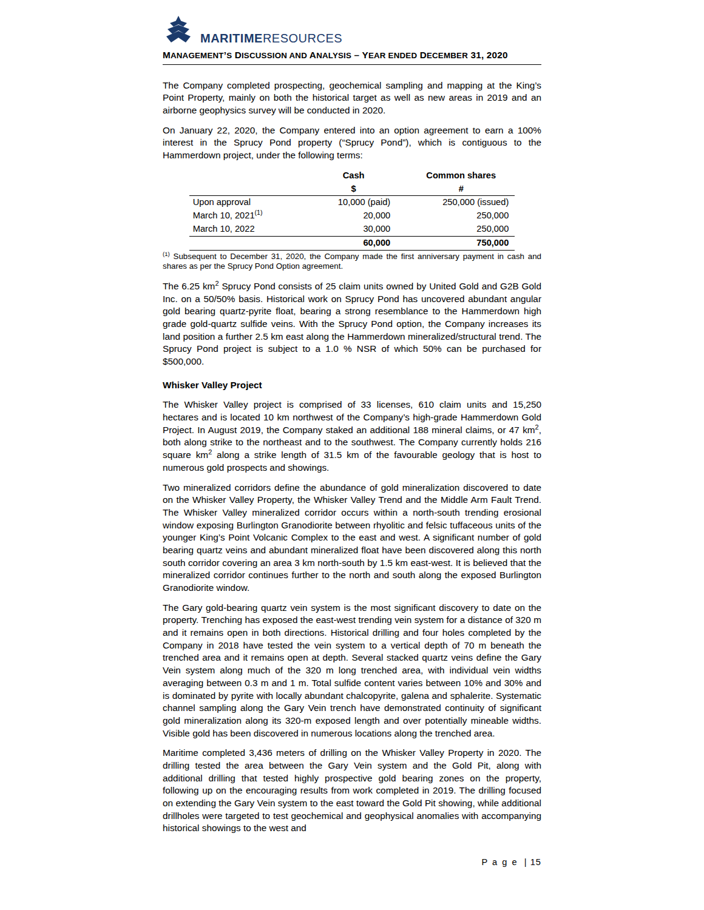MARITIME RESOURCES
MANAGEMENT’S DISCUSSION AND ANALYSIS – YEAR ENDED DECEMBER 31, 2020
The Company completed prospecting, geochemical sampling and mapping at the King’s Point Property, mainly on both the historical target as well as new areas in 2019 and an airborne geophysics survey will be conducted in 2020.
On January 22, 2020, the Company entered into an option agreement to earn a 100% interest in the Sprucy Pond property (“Sprucy Pond”), which is contiguous to the Hammerdown project, under the following terms:
| | Cash | Common shares |
| --- | --- | --- |
| | $ | # |
| Upon approval | 10,000 (paid) | 250,000 (issued) |
| March 10, 2021 (1) | 20,000 | 250,000 |
| March 10, 2022 | 30,000 | 250,000 |
| | 60,000 | 750,000 |
(1) Subsequent to December 31, 2020, the Company made the first anniversary payment in cash and shares as per the Sprucy Pond Option agreement.
The 6.25 km2 Sprucy Pond consists of 25 claim units owned by United Gold and G2B Gold Inc. on a 50/50% basis. Historical work on Sprucy Pond has uncovered abundant angular gold bearing quartz-pyrite float, bearing a strong resemblance to the Hammerdown high grade gold-quartz sulfide veins. With the Sprucy Pond option, the Company increases its land position a further 2.5 km east along the Hammerdown mineralized/structural trend. The Sprucy Pond project is subject to a 1.0 % NSR of which 50% can be purchased for $500,000.
Whisker Valley Project
The Whisker Valley project is comprised of 33 licenses, 610 claim units and 15,250 hectares and is located 10 km northwest of the Company’s high-grade Hammerdown Gold Project. In August 2019, the Company staked an additional 188 mineral claims, or 47 km2, both along strike to the northeast and to the southwest. The Company currently holds 216 square km2 along a strike length of 31.5 km of the favourable geology that is host to numerous gold prospects and showings.
Two mineralized corridors define the abundance of gold mineralization discovered to date on the Whisker Valley Property, the Whisker Valley Trend and the Middle Arm Fault Trend. The Whisker Valley mineralized corridor occurs within a north-south trending erosional window exposing Burlington Granodiorite between rhyolitic and felsic tuffaceous units of the younger King’s Point Volcanic Complex to the east and west. A significant number of gold bearing quartz veins and abundant mineralized float have been discovered along this north south corridor covering an area 3 km north-south by 1.5 km east-west. It is believed that the mineralized corridor continues further to the north and south along the exposed Burlington Granodiorite window.
The Gary gold-bearing quartz vein system is the most significant discovery to date on the property. Trenching has exposed the east-west trending vein system for a distance of 320 m and it remains open in both directions. Historical drilling and four holes completed by the Company in 2018 have tested the vein system to a vertical depth of 70 m beneath the trenched area and it remains open at depth. Several stacked quartz veins define the Gary Vein system along much of the 320 m long trenched area, with individual vein widths averaging between 0.3 m and 1 m. Total sulfide content varies between 10% and 30% and is dominated by pyrite with locally abundant chalcopyrite, galena and sphalerite. Systematic channel sampling along the Gary Vein trench have demonstrated continuity of significant gold mineralization along its 320-m exposed length and over potentially mineable widths. Visible gold has been discovered in numerous locations along the trenched area.
Maritime completed 3,436 meters of drilling on the Whisker Valley Property in 2020. The drilling tested the area between the Gary Vein system and the Gold Pit, along with additional drilling that tested highly prospective gold bearing zones on the property, following up on the encouraging results from work completed in 2019. The drilling focused on extending the Gary Vein system to the east toward the Gold Pit showing, while additional drillholes were targeted to test geochemical and geophysical anomalies with accompanying historical showings to the west and
P a g e | 15